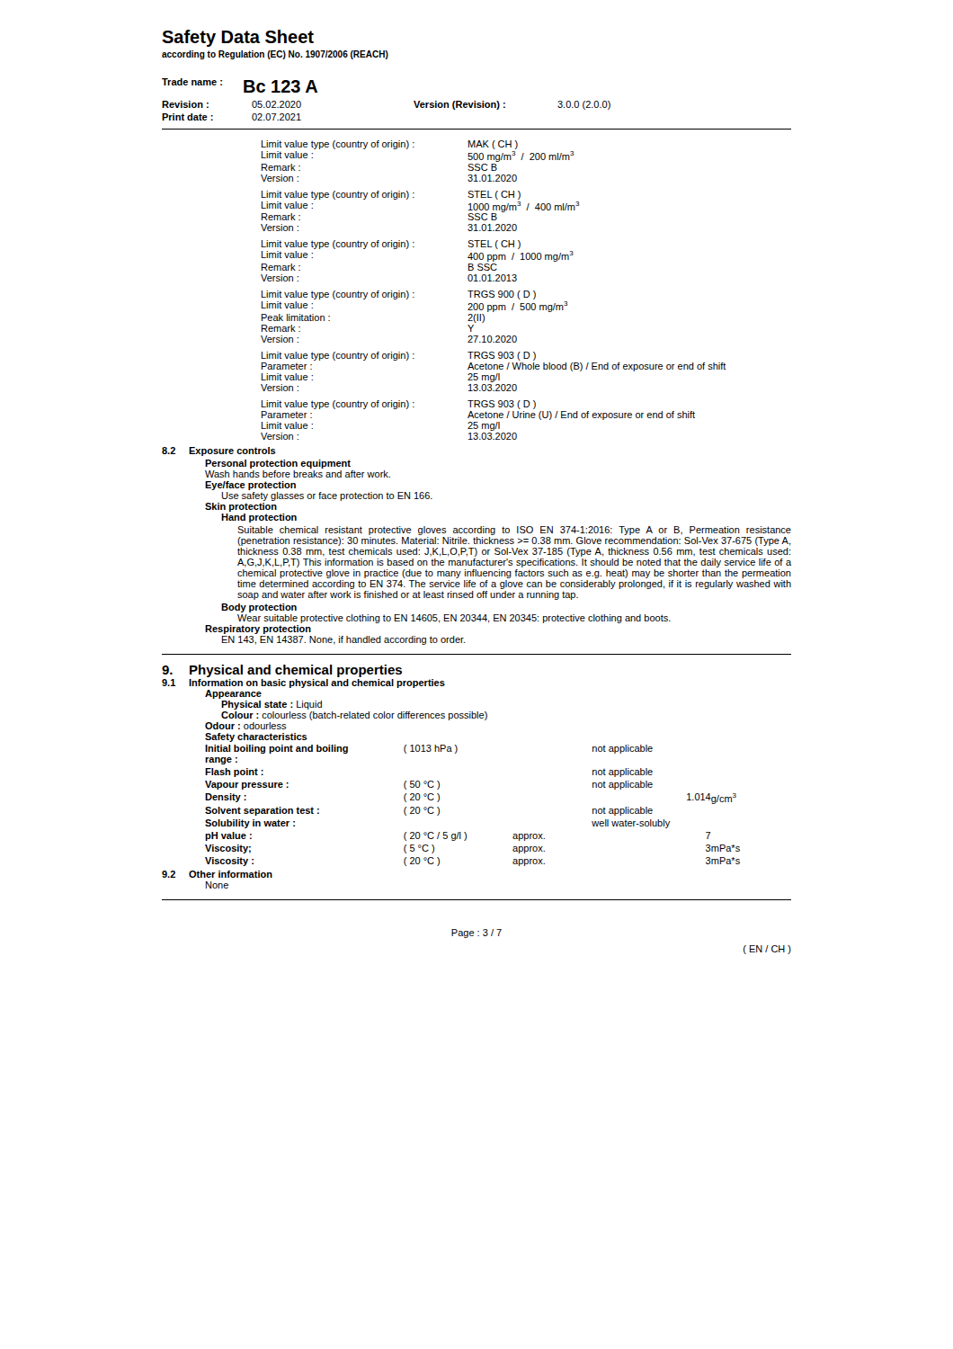Safety Data Sheet
according to Regulation (EC) No. 1907/2006 (REACH)
| Trade name : | Bc 123 A |
| Revision : | 05.02.2020 | Version (Revision) : | 3.0.0 (2.0.0) |
| Print date : | 02.07.2021 | | |
| Limit value type (country of origin) : | MAK ( CH ) |
| Limit value : | 500 mg/m 3 / 200 ml/m 3 |
| Remark : | SSC B |
| Version : | 31.01.2020 |
| Limit value type (country of origin) : | STEL ( CH ) |
| Limit value : | 1000 mg/m 3 / 400 ml/m 3 |
| Remark : | SSC B |
| Version : | 31.01.2020 |
| Limit value type (country of origin) : | STEL ( CH ) |
| Limit value : | 400 ppm / 1000 mg/m 3 |
| Remark : | B SSC |
| Version : | 01.01.2013 |
| Limit value type (country of origin) : | TRGS 900 ( D ) |
| Limit value : | 200 ppm / 500 mg/m 3 |
| Peak limitation : | 2(II) |
| Remark : | Y |
| Version : | 27.10.2020 |
| Limit value type (country of origin) : | TRGS 903 ( D ) |
| Parameter : | Acetone / Whole blood (B) / End of exposure or end of shift |
| Limit value : | 25 mg/l |
| Version : | 13.03.2020 |
| Limit value type (country of origin) : | TRGS 903 ( D ) |
| Parameter : | Acetone / Urine (U) / End of exposure or end of shift |
| Limit value : | 25 mg/l |
| Version : | 13.03.2020 |
| 8.2 | Exposure controls |
Personal protection equipment
Wash hands before breaks and after work.
Eye/face protection
Use safety glasses or face protection to EN 166.
Skin protection
Hand protection
Suitable chemical resistant protective gloves according to ISO EN 374-1:2016: Type A or B, Permeation resistance (penetration resistance): 30 minutes. Material: Nitrile. thickness >= 0.38 mm. Glove recommendation: Sol-Vex 37-675 (Type A, thickness 0.38 mm, test chemicals used: J,K,L,O,P,T) or Sol-Vex 37-185 (Type A, thickness 0.56 mm, test chemicals used: A,G,J,K,L,P,T) This information is based on the manufacturer's specifications. It should be noted that the daily service life of a chemical protective glove in practice (due to many influencing factors such as e.g. heat) may be shorter than the permeation time determined according to EN 374. The service life of a glove can be considerably prolonged, if it is regularly washed with soap and water after work is finished or at least rinsed off under a running tap.
Body protection
Wear suitable protective clothing to EN 14605, EN 20344, EN 20345: protective clothing and boots.
Respiratory protection
EN 143, EN 14387. None, if handled according to order.
| 9. | Physical and chemical properties |
| 9.1 | Information on basic physical and chemical properties |
Appearance
Physical state : Liquid
Colour : colourless (batch-related color differences possible)
Odour : odourless
Safety characteristics
| Initial boiling point and boiling range : | ( 1013 hPa ) | | not applicable | |
| Flash point : | | | not applicable | |
| Vapour pressure : | ( 50 °C ) | | not applicable | |
| Density : | ( 20 °C ) | | 1.014 | g/cm 3 |
| Solvent separation test : | ( 20 °C ) | | not applicable | |
| Solubility in water : | | | well water-solubly | |
| pH value : | ( 20 °C / 5 g/l ) | approx. | 7 | |
| Viscosity; | ( 5 °C ) | approx. | 3 | mPa*s |
| Viscosity : | ( 20 °C ) | approx. | 3 | mPa*s |
| 9.2 | Other information |
None
Page : 3 / 7
( EN / CH )